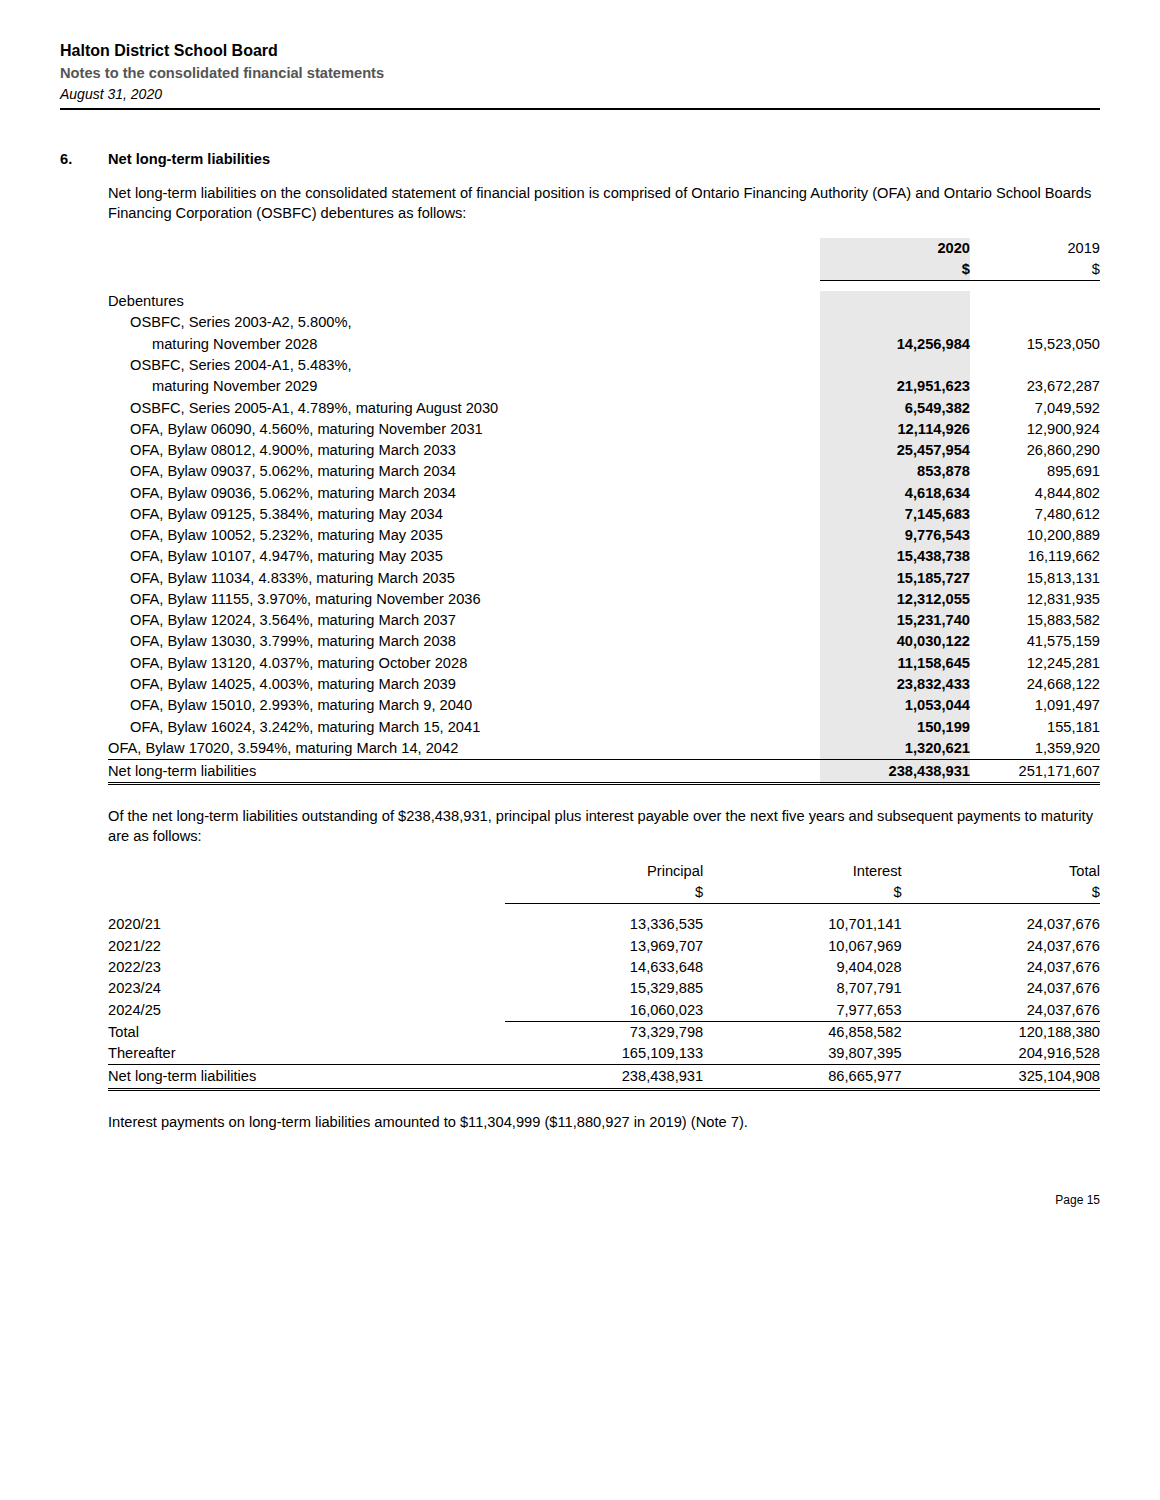Halton District School Board
Notes to the consolidated financial statements
August 31, 2020
6.
Net long-term liabilities
Net long-term liabilities on the consolidated statement of financial position is comprised of Ontario Financing Authority (OFA) and Ontario School Boards Financing Corporation (OSBFC) debentures as follows:
| | 2020 | 2019 |
| | $ | $ |
| Debentures | | |
| OSBFC, Series 2003-A2, 5.800%, | | |
| maturing November 2028 | 14,256,984 | 15,523,050 |
| OSBFC, Series 2004-A1, 5.483%, | | |
| maturing November 2029 | 21,951,623 | 23,672,287 |
| OSBFC, Series 2005-A1, 4.789%, maturing August 2030 | 6,549,382 | 7,049,592 |
| OFA, Bylaw 06090, 4.560%, maturing November 2031 | 12,114,926 | 12,900,924 |
| OFA, Bylaw 08012, 4.900%, maturing March 2033 | 25,457,954 | 26,860,290 |
| OFA, Bylaw 09037, 5.062%, maturing March 2034 | 853,878 | 895,691 |
| OFA, Bylaw 09036, 5.062%, maturing March 2034 | 4,618,634 | 4,844,802 |
| OFA, Bylaw 09125, 5.384%, maturing May 2034 | 7,145,683 | 7,480,612 |
| OFA, Bylaw 10052, 5.232%, maturing May 2035 | 9,776,543 | 10,200,889 |
| OFA, Bylaw 10107, 4.947%, maturing May 2035 | 15,438,738 | 16,119,662 |
| OFA, Bylaw 11034, 4.833%, maturing March 2035 | 15,185,727 | 15,813,131 |
| OFA, Bylaw 11155, 3.970%, maturing November 2036 | 12,312,055 | 12,831,935 |
| OFA, Bylaw 12024, 3.564%, maturing March 2037 | 15,231,740 | 15,883,582 |
| OFA, Bylaw 13030, 3.799%, maturing March 2038 | 40,030,122 | 41,575,159 |
| OFA, Bylaw 13120, 4.037%, maturing October 2028 | 11,158,645 | 12,245,281 |
| OFA, Bylaw 14025, 4.003%, maturing March 2039 | 23,832,433 | 24,668,122 |
| OFA, Bylaw 15010, 2.993%, maturing March 9, 2040 | 1,053,044 | 1,091,497 |
| OFA, Bylaw 16024, 3.242%, maturing March 15, 2041 | 150,199 | 155,181 |
| OFA, Bylaw 17020, 3.594%, maturing March 14, 2042 | 1,320,621 | 1,359,920 |
| Net long-term liabilities | 238,438,931 | 251,171,607 |
Of the net long-term liabilities outstanding of $238,438,931, principal plus interest payable over the next five years and subsequent payments to maturity are as follows:
| | Principal | Interest | Total |
| | $ | $ | $ |
| 2020/21 | 13,336,535 | 10,701,141 | 24,037,676 |
| 2021/22 | 13,969,707 | 10,067,969 | 24,037,676 |
| 2022/23 | 14,633,648 | 9,404,028 | 24,037,676 |
| 2023/24 | 15,329,885 | 8,707,791 | 24,037,676 |
| 2024/25 | 16,060,023 | 7,977,653 | 24,037,676 |
| Total | 73,329,798 | 46,858,582 | 120,188,380 |
| Thereafter | 165,109,133 | 39,807,395 | 204,916,528 |
| Net long-term liabilities | 238,438,931 | 86,665,977 | 325,104,908 |
Interest payments on long-term liabilities amounted to $11,304,999 ($11,880,927 in 2019) (Note 7).
Page 15